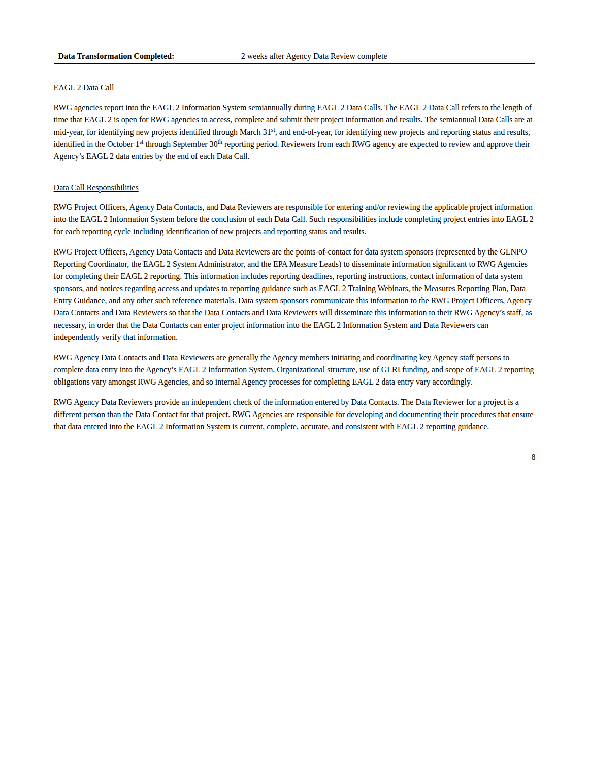| Data Transformation Completed: | 2 weeks after Agency Data Review complete |
EAGL 2 Data Call
RWG agencies report into the EAGL 2 Information System semiannually during EAGL 2 Data Calls. The EAGL 2 Data Call refers to the length of time that EAGL 2 is open for RWG agencies to access, complete and submit their project information and results. The semiannual Data Calls are at mid-year, for identifying new projects identified through March 31st, and end-of-year, for identifying new projects and reporting status and results, identified in the October 1st through September 30th reporting period. Reviewers from each RWG agency are expected to review and approve their Agency’s EAGL 2 data entries by the end of each Data Call.
Data Call Responsibilities
RWG Project Officers, Agency Data Contacts, and Data Reviewers are responsible for entering and/or reviewing the applicable project information into the EAGL 2 Information System before the conclusion of each Data Call. Such responsibilities include completing project entries into EAGL 2 for each reporting cycle including identification of new projects and reporting status and results.
RWG Project Officers, Agency Data Contacts and Data Reviewers are the points-of-contact for data system sponsors (represented by the GLNPO Reporting Coordinator, the EAGL 2 System Administrator, and the EPA Measure Leads) to disseminate information significant to RWG Agencies for completing their EAGL 2 reporting. This information includes reporting deadlines, reporting instructions, contact information of data system sponsors, and notices regarding access and updates to reporting guidance such as EAGL 2 Training Webinars, the Measures Reporting Plan, Data Entry Guidance, and any other such reference materials. Data system sponsors communicate this information to the RWG Project Officers, Agency Data Contacts and Data Reviewers so that the Data Contacts and Data Reviewers will disseminate this information to their RWG Agency’s staff, as necessary, in order that the Data Contacts can enter project information into the EAGL 2 Information System and Data Reviewers can independently verify that information.
RWG Agency Data Contacts and Data Reviewers are generally the Agency members initiating and coordinating key Agency staff persons to complete data entry into the Agency’s EAGL 2 Information System. Organizational structure, use of GLRI funding, and scope of EAGL 2 reporting obligations vary amongst RWG Agencies, and so internal Agency processes for completing EAGL 2 data entry vary accordingly.
RWG Agency Data Reviewers provide an independent check of the information entered by Data Contacts. The Data Reviewer for a project is a different person than the Data Contact for that project. RWG Agencies are responsible for developing and documenting their procedures that ensure that data entered into the EAGL 2 Information System is current, complete, accurate, and consistent with EAGL 2 reporting guidance.
8